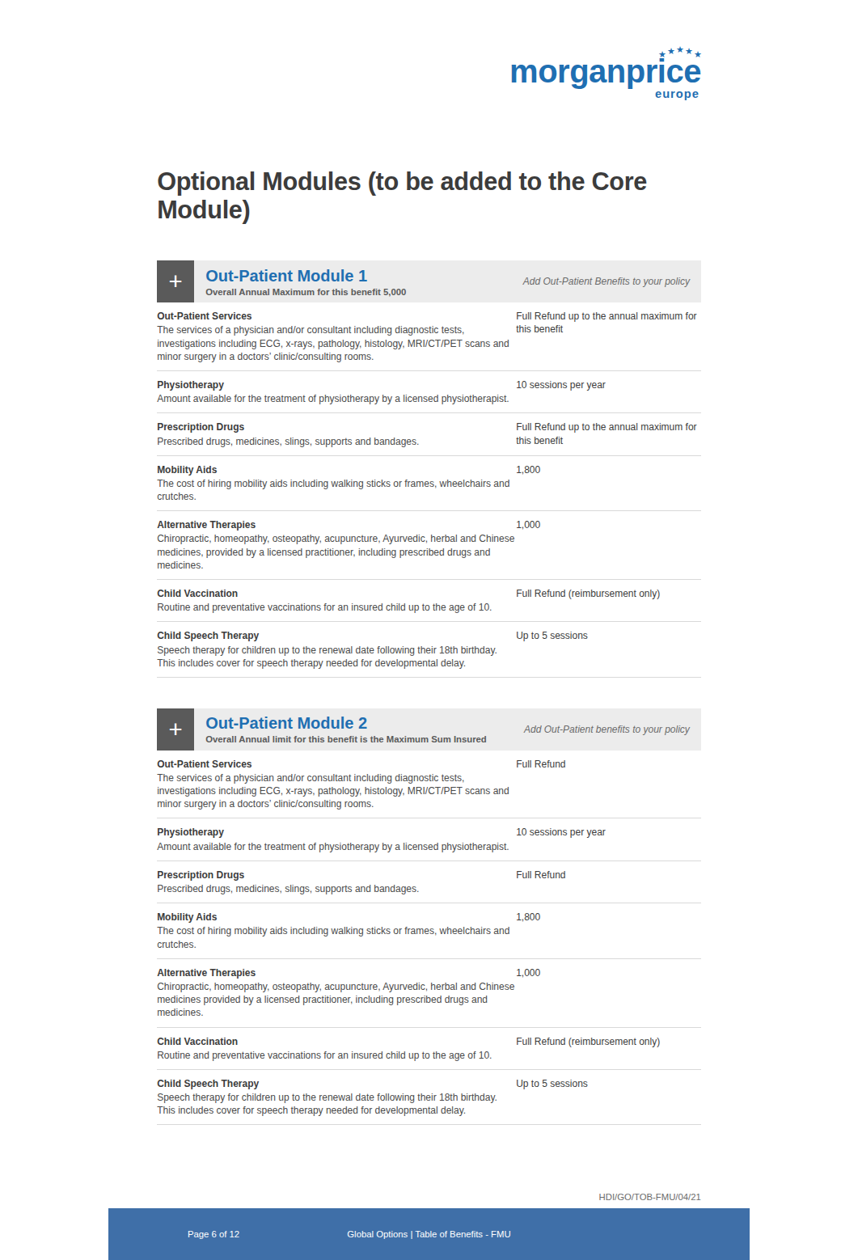★★★★★
morganprice
europe
Optional Modules (to be added to the Core Module)
+
Out-Patient Module 1 Overall Annual Maximum for this benefit 5,000
Add Out-Patient Benefits to your policy
| Out-Patient Services The services of a physician and/or consultant including diagnostic tests, investigations including ECG, x-rays, pathology, histology, MRI/CT/PET scans and minor surgery in a doctors’ clinic/consulting rooms. | Full Refund up to the annual maximum for this benefit |
| Physiotherapy Amount available for the treatment of physiotherapy by a licensed physiotherapist. | 10 sessions per year |
| Prescription Drugs Prescribed drugs, medicines, slings, supports and bandages. | Full Refund up to the annual maximum for this benefit |
| Mobility Aids The cost of hiring mobility aids including walking sticks or frames, wheelchairs and crutches. | 1,800 |
| Alternative Therapies Chiropractic, homeopathy, osteopathy, acupuncture, Ayurvedic, herbal and Chinese medicines, provided by a licensed practitioner, including prescribed drugs and medicines. | 1,000 |
| Child Vaccination Routine and preventative vaccinations for an insured child up to the age of 10. | Full Refund (reimbursement only) |
| Child Speech Therapy Speech therapy for children up to the renewal date following their 18th birthday. This includes cover for speech therapy needed for developmental delay. | Up to 5 sessions |
+
Out-Patient Module 2 Overall Annual limit for this benefit is the Maximum Sum Insured
Add Out-Patient benefits to your policy
| Out-Patient Services The services of a physician and/or consultant including diagnostic tests, investigations including ECG, x-rays, pathology, histology, MRI/CT/PET scans and minor surgery in a doctors’ clinic/consulting rooms. | Full Refund |
| Physiotherapy Amount available for the treatment of physiotherapy by a licensed physiotherapist. | 10 sessions per year |
| Prescription Drugs Prescribed drugs, medicines, slings, supports and bandages. | Full Refund |
| Mobility Aids The cost of hiring mobility aids including walking sticks or frames, wheelchairs and crutches. | 1,800 |
| Alternative Therapies Chiropractic, homeopathy, osteopathy, acupuncture, Ayurvedic, herbal and Chinese medicines provided by a licensed practitioner, including prescribed drugs and medicines. | 1,000 |
| Child Vaccination Routine and preventative vaccinations for an insured child up to the age of 10. | Full Refund (reimbursement only) |
| Child Speech Therapy Speech therapy for children up to the renewal date following their 18th birthday. This includes cover for speech therapy needed for developmental delay. | Up to 5 sessions |
HDI/GO/TOB-FMU/04/21
Page 6 of 12
Global Options | Table of Benefits - FMU